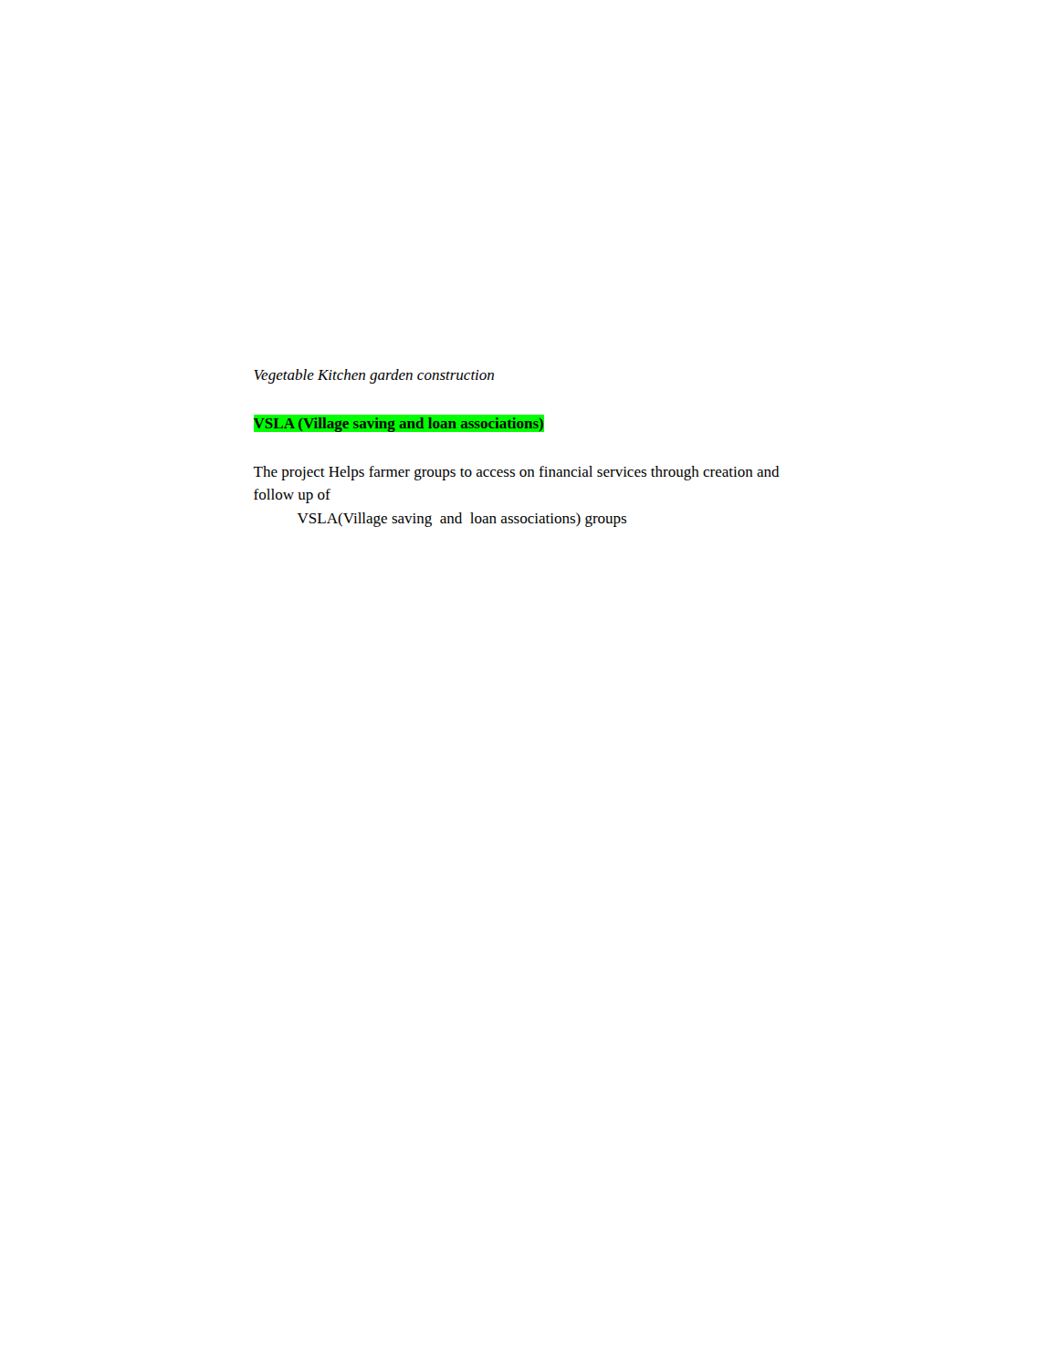Vegetable Kitchen garden construction
VSLA (Village saving and loan associations)
The project Helps farmer groups to access on financial services through creation and follow up of VSLA(Village saving and loan associations) groups